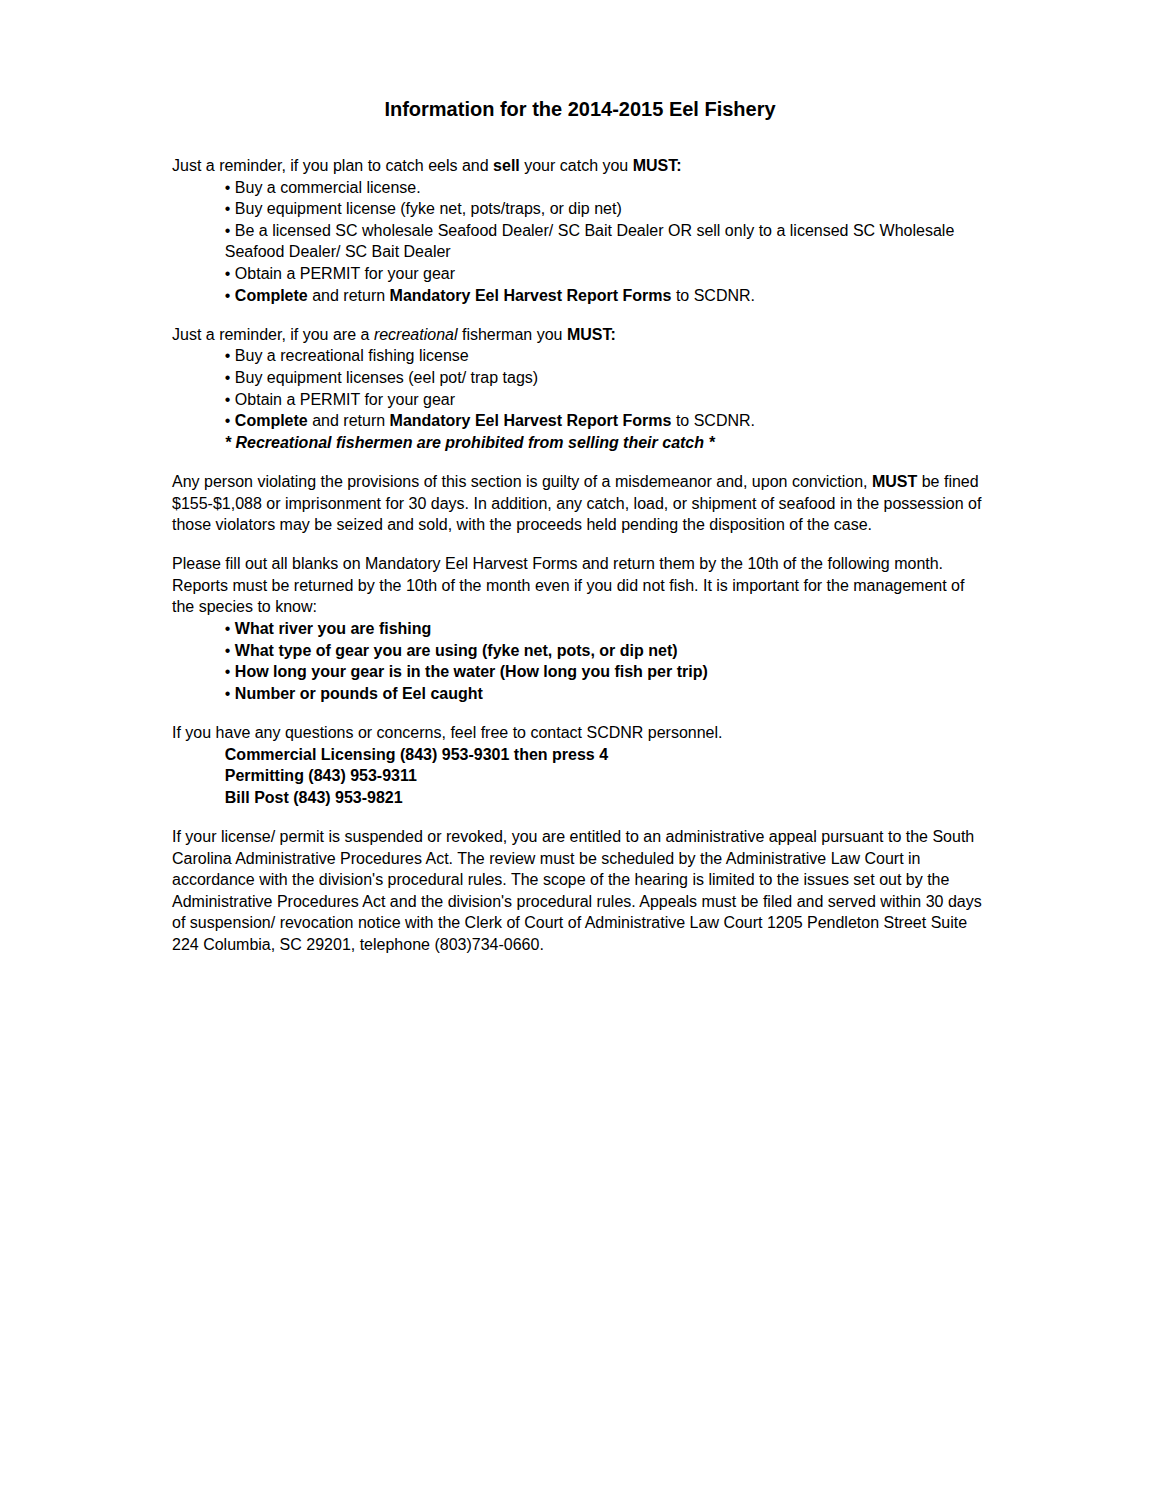Information for the 2014-2015 Eel Fishery
Just a reminder, if you plan to catch eels and sell your catch you MUST:
Buy a commercial license.
Buy equipment license (fyke net, pots/traps, or dip net)
Be a licensed SC wholesale Seafood Dealer/ SC Bait Dealer OR sell only to a licensed SC Wholesale Seafood Dealer/ SC Bait Dealer
Obtain a PERMIT for your gear
Complete and return Mandatory Eel Harvest Report Forms to SCDNR.
Just a reminder, if you are a recreational fisherman you MUST:
Buy a recreational fishing license
Buy equipment licenses (eel pot/ trap tags)
Obtain a PERMIT for your gear
Complete and return Mandatory Eel Harvest Report Forms to SCDNR.
* Recreational fishermen are prohibited from selling their catch *
Any person violating the provisions of this section is guilty of a misdemeanor and, upon conviction, MUST be fined $155-$1,088 or imprisonment for 30 days. In addition, any catch, load, or shipment of seafood in the possession of those violators may be seized and sold, with the proceeds held pending the disposition of the case.
Please fill out all blanks on Mandatory Eel Harvest Forms and return them by the 10th of the following month. Reports must be returned by the 10th of the month even if you did not fish. It is important for the management of the species to know:
What river you are fishing
What type of gear you are using (fyke net, pots, or dip net)
How long your gear is in the water (How long you fish per trip)
Number or pounds of Eel caught
If you have any questions or concerns, feel free to contact SCDNR personnel.
Commercial Licensing (843) 953-9301 then press 4
Permitting (843) 953-9311
Bill Post (843) 953-9821
If your license/ permit is suspended or revoked, you are entitled to an administrative appeal pursuant to the South Carolina Administrative Procedures Act. The review must be scheduled by the Administrative Law Court in accordance with the division's procedural rules. The scope of the hearing is limited to the issues set out by the Administrative Procedures Act and the division's procedural rules. Appeals must be filed and served within 30 days of suspension/ revocation notice with the Clerk of Court of Administrative Law Court 1205 Pendleton Street Suite 224 Columbia, SC 29201, telephone (803)734-0660.